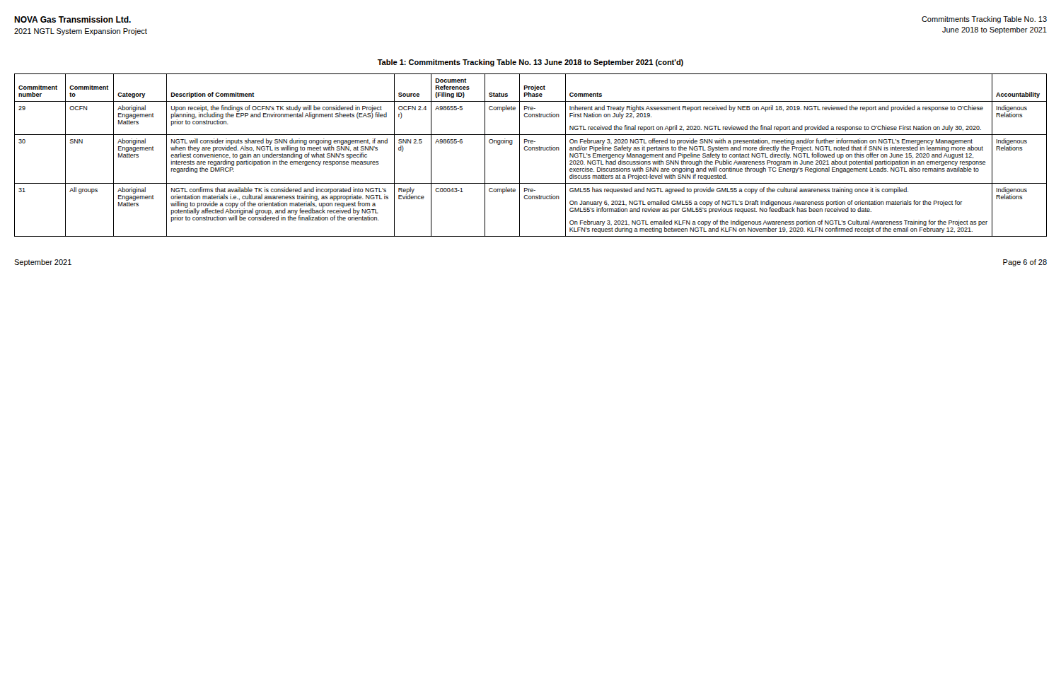NOVA Gas Transmission Ltd.
2021 NGTL System Expansion Project
Commitments Tracking Table No. 13
June 2018 to September 2021
Table 1: Commitments Tracking Table No. 13 June 2018 to September 2021 (cont'd)
| Commitment number | Commitment to | Category | Description of Commitment | Source | Document References (Filing ID) | Status | Project Phase | Comments | Accountability |
| --- | --- | --- | --- | --- | --- | --- | --- | --- | --- |
| 29 | OCFN | Aboriginal Engagement Matters | Upon receipt, the findings of OCFN's TK study will be considered in Project planning, including the EPP and Environmental Alignment Sheets (EAS) filed prior to construction. | OCFN 2.4 r) | A98655-5 | Complete | Pre-Construction | Inherent and Treaty Rights Assessment Report received by NEB on April 18, 2019. NGTL reviewed the report and provided a response to O'Chiese First Nation on July 22, 2019. NGTL received the final report on April 2, 2020. NGTL reviewed the final report and provided a response to O'Chiese First Nation on July 30, 2020. | Indigenous Relations |
| 30 | SNN | Aboriginal Engagement Matters | NGTL will consider inputs shared by SNN during ongoing engagement, if and when they are provided. Also, NGTL is willing to meet with SNN, at SNN's earliest convenience, to gain an understanding of what SNN's specific interests are regarding participation in the emergency response measures regarding the DMRCP. | SNN 2.5 d) | A98655-6 | Ongoing | Pre-Construction | On February 3, 2020 NGTL offered to provide SNN with a presentation, meeting and/or further information on NGTL's Emergency Management and/or Pipeline Safety as it pertains to the NGTL System and more directly the Project. NGTL noted that if SNN is interested in learning more about NGTL's Emergency Management and Pipeline Safety to contact NGTL directly. NGTL followed up on this offer on June 15, 2020 and August 12, 2020. NGTL had discussions with SNN through the Public Awareness Program in June 2021 about potential participation in an emergency response exercise. Discussions with SNN are ongoing and will continue through TC Energy's Regional Engagement Leads. NGTL also remains available to discuss matters at a Project-level with SNN if requested. | Indigenous Relations |
| 31 | All groups | Aboriginal Engagement Matters | NGTL confirms that available TK is considered and incorporated into NGTL's orientation materials i.e., cultural awareness training, as appropriate. NGTL is willing to provide a copy of the orientation materials, upon request from a potentially affected Aboriginal group, and any feedback received by NGTL prior to construction will be considered in the finalization of the orientation. | Reply Evidence | C00043-1 | Complete | Pre-Construction | GML55 has requested and NGTL agreed to provide GML55 a copy of the cultural awareness training once it is compiled. On January 6, 2021, NGTL emailed GML55 a copy of NGTL's Draft Indigenous Awareness portion of orientation materials for the Project for GML55's information and review as per GML55's previous request. No feedback has been received to date. On February 3, 2021, NGTL emailed KLFN a copy of the Indigenous Awareness portion of NGTL's Cultural Awareness Training for the Project as per KLFN's request during a meeting between NGTL and KLFN on November 19, 2020. KLFN confirmed receipt of the email on February 12, 2021. | Indigenous Relations |
September 2021
Page 6 of 28